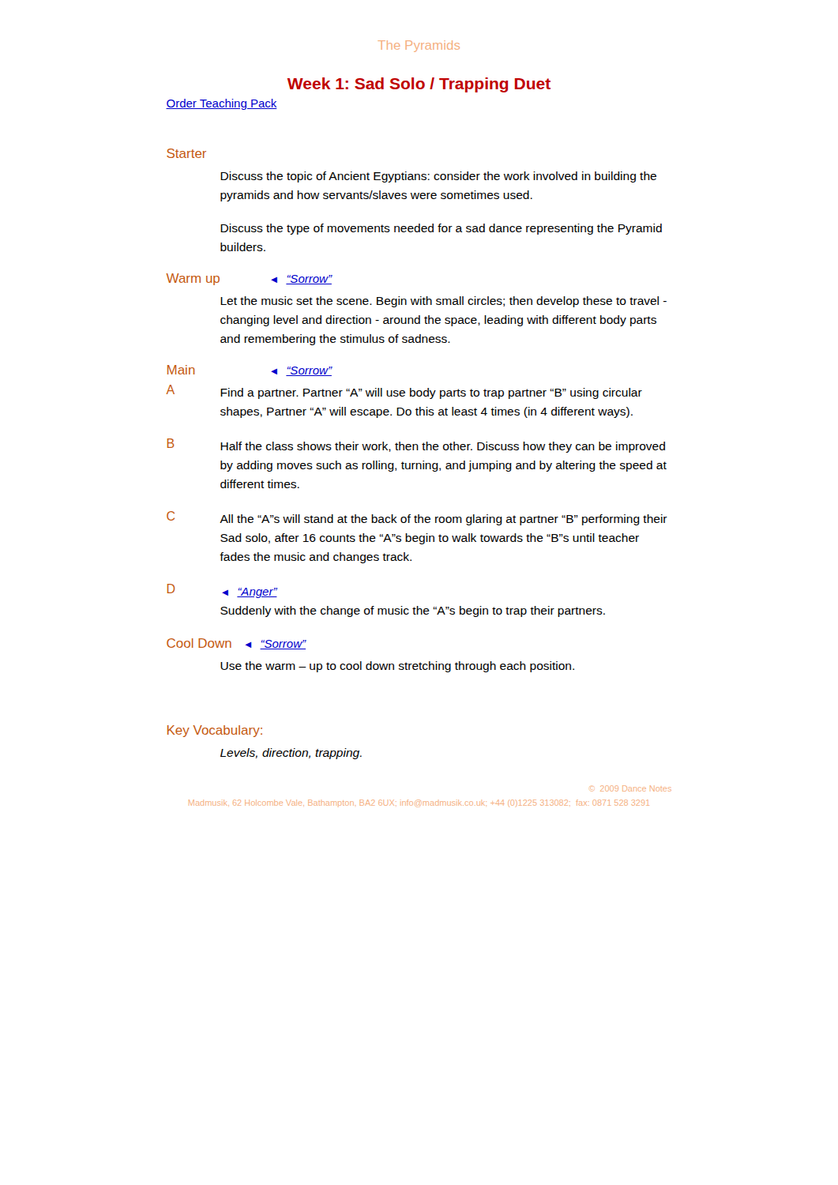The Pyramids
Week 1: Sad Solo / Trapping Duet
Order Teaching Pack
Starter
Discuss the topic of Ancient Egyptians: consider the work involved in building the pyramids and how servants/slaves were sometimes used.
Discuss the type of movements needed for a sad dance representing the Pyramid builders.
Warm up
◄“Sorrow”
Let the music set the scene. Begin with small circles; then develop these to travel - changing level and direction - around the space, leading with different body parts and remembering the stimulus of sadness.
Main
◄“Sorrow”
A
Find a partner. Partner “A” will use body parts to trap partner “B” using circular shapes, Partner “A” will escape. Do this at least 4 times (in 4 different ways).
B
Half the class shows their work, then the other. Discuss how they can be improved by adding moves such as rolling, turning, and jumping and by altering the speed at different times.
C
All the “A”s will stand at the back of the room glaring at partner “B” performing their Sad solo, after 16 counts the “A”s begin to walk towards the “B”s until teacher fades the music and changes track.
D
◄“Anger”
Suddenly with the change of music the “A”s begin to trap their partners.
Cool Down
◄“Sorrow”
Use the warm – up to cool down stretching through each position.
Key Vocabulary:
Levels, direction, trapping.
© 2009 Dance Notes
Madmusik, 62 Holcombe Vale, Bathampton, BA2 6UX; info@madmusik.co.uk; +44 (0)1225 313082; fax: 0871 528 3291